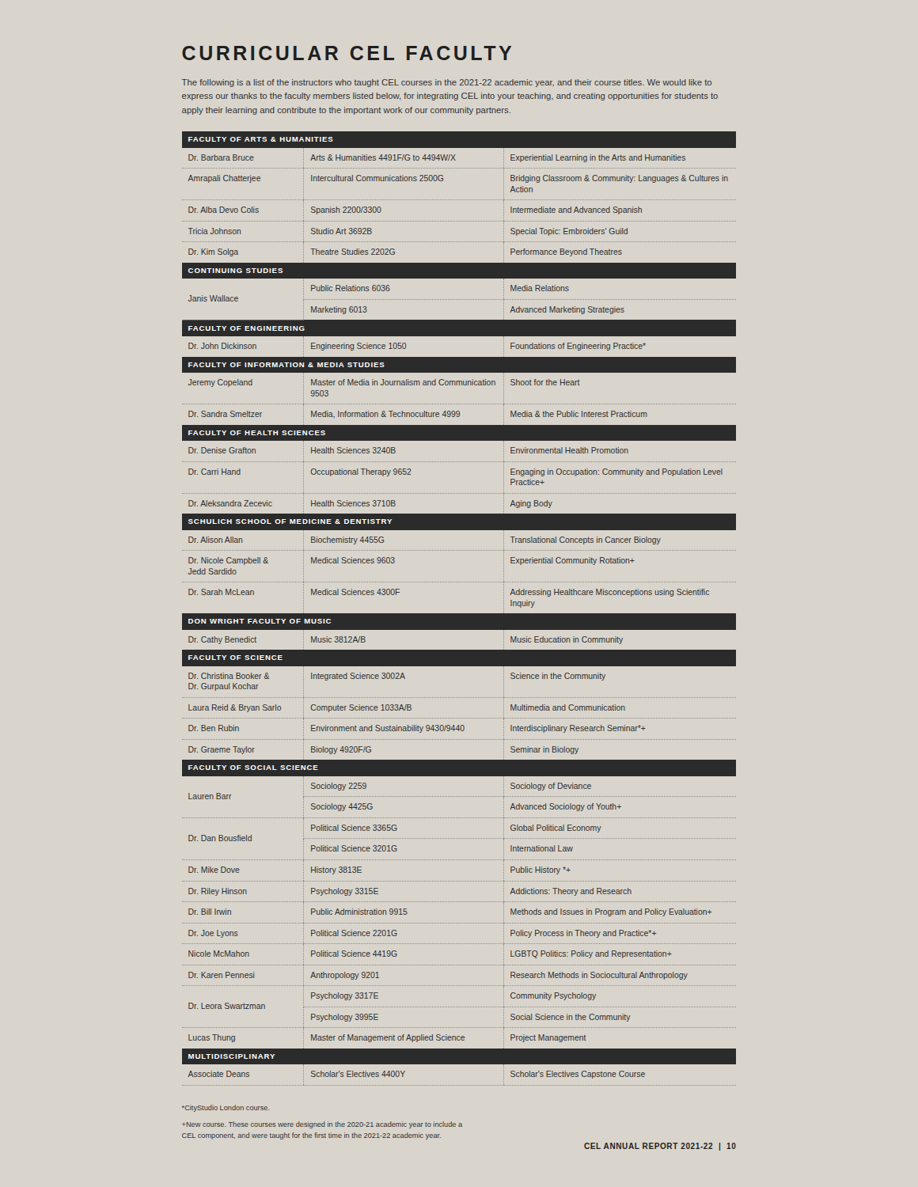CURRICULAR CEL FACULTY
The following is a list of the instructors who taught CEL courses in the 2021-22 academic year, and their course titles. We would like to express our thanks to the faculty members listed below, for integrating CEL into your teaching, and creating opportunities for students to apply their learning and contribute to the important work of our community partners.
| Faculty of Arts & Humanities |
| Dr. Barbara Bruce | Arts & Humanities 4491F/G to 4494W/X | Experiential Learning in the Arts and Humanities |
| Amrapali Chatterjee | Intercultural Communications 2500G | Bridging Classroom & Community: Languages & Cultures in Action |
| Dr. Alba Devo Colis | Spanish 2200/3300 | Intermediate and Advanced Spanish |
| Tricia Johnson | Studio Art 3692B | Special Topic: Embroiders' Guild |
| Dr. Kim Solga | Theatre Studies 2202G | Performance Beyond Theatres |
| Continuing Studies |
| Janis Wallace | Public Relations 6036 | Media Relations |
| Marketing 6013 | Advanced Marketing Strategies |
| Faculty of Engineering |
| Dr. John Dickinson | Engineering Science 1050 | Foundations of Engineering Practice* |
| Faculty of Information & Media Studies |
| Jeremy Copeland | Master of Media in Journalism and Communication 9503 | Shoot for the Heart |
| Dr. Sandra Smeltzer | Media, Information & Technoculture 4999 | Media & the Public Interest Practicum |
| Faculty of Health Sciences |
| Dr. Denise Grafton | Health Sciences 3240B | Environmental Health Promotion |
| Dr. Carri Hand | Occupational Therapy 9652 | Engaging in Occupation: Community and Population Level Practice+ |
| Dr. Aleksandra Zecevic | Health Sciences 3710B | Aging Body |
| Schulich School of Medicine & Dentistry |
| Dr. Alison Allan | Biochemistry 4455G | Translational Concepts in Cancer Biology |
| Dr. Nicole Campbell & Jedd Sardido | Medical Sciences 9603 | Experiential Community Rotation+ |
| Dr. Sarah McLean | Medical Sciences 4300F | Addressing Healthcare Misconceptions using Scientific Inquiry |
| Don Wright Faculty of Music |
| Dr. Cathy Benedict | Music 3812A/B | Music Education in Community |
| Faculty of Science |
| Dr. Christina Booker & Dr. Gurpaul Kochar | Integrated Science 3002A | Science in the Community |
| Laura Reid & Bryan Sarlo | Computer Science 1033A/B | Multimedia and Communication |
| Dr. Ben Rubin | Environment and Sustainability 9430/9440 | Interdisciplinary Research Seminar*+ |
| Dr. Graeme Taylor | Biology 4920F/G | Seminar in Biology |
| Faculty of Social Science |
| Lauren Barr | Sociology 2259 | Sociology of Deviance |
| Sociology 4425G | Advanced Sociology of Youth+ |
| Dr. Dan Bousfield | Political Science 3365G | Global Political Economy |
| Political Science 3201G | International Law |
| Dr. Mike Dove | History 3813E | Public History *+ |
| Dr. Riley Hinson | Psychology 3315E | Addictions: Theory and Research |
| Dr. Bill Irwin | Public Administration 9915 | Methods and Issues in Program and Policy Evaluation+ |
| Dr. Joe Lyons | Political Science 2201G | Policy Process in Theory and Practice*+ |
| Nicole McMahon | Political Science 4419G | LGBTQ Politics: Policy and Representation+ |
| Dr. Karen Pennesi | Anthropology 9201 | Research Methods in Sociocultural Anthropology |
| Dr. Leora Swartzman | Psychology 3317E | Community Psychology |
| Psychology 3995E | Social Science in the Community |
| Lucas Thung | Master of Management of Applied Science | Project Management |
| Multidisciplinary |
| Associate Deans | Scholar's Electives 4400Y | Scholar's Electives Capstone Course |
*CityStudio London course.
+New course. These courses were designed in the 2020-21 academic year to include a
CEL component, and were taught for the first time in the 2021-22 academic year.
CEL ANNUAL REPORT 2021-22 | 10